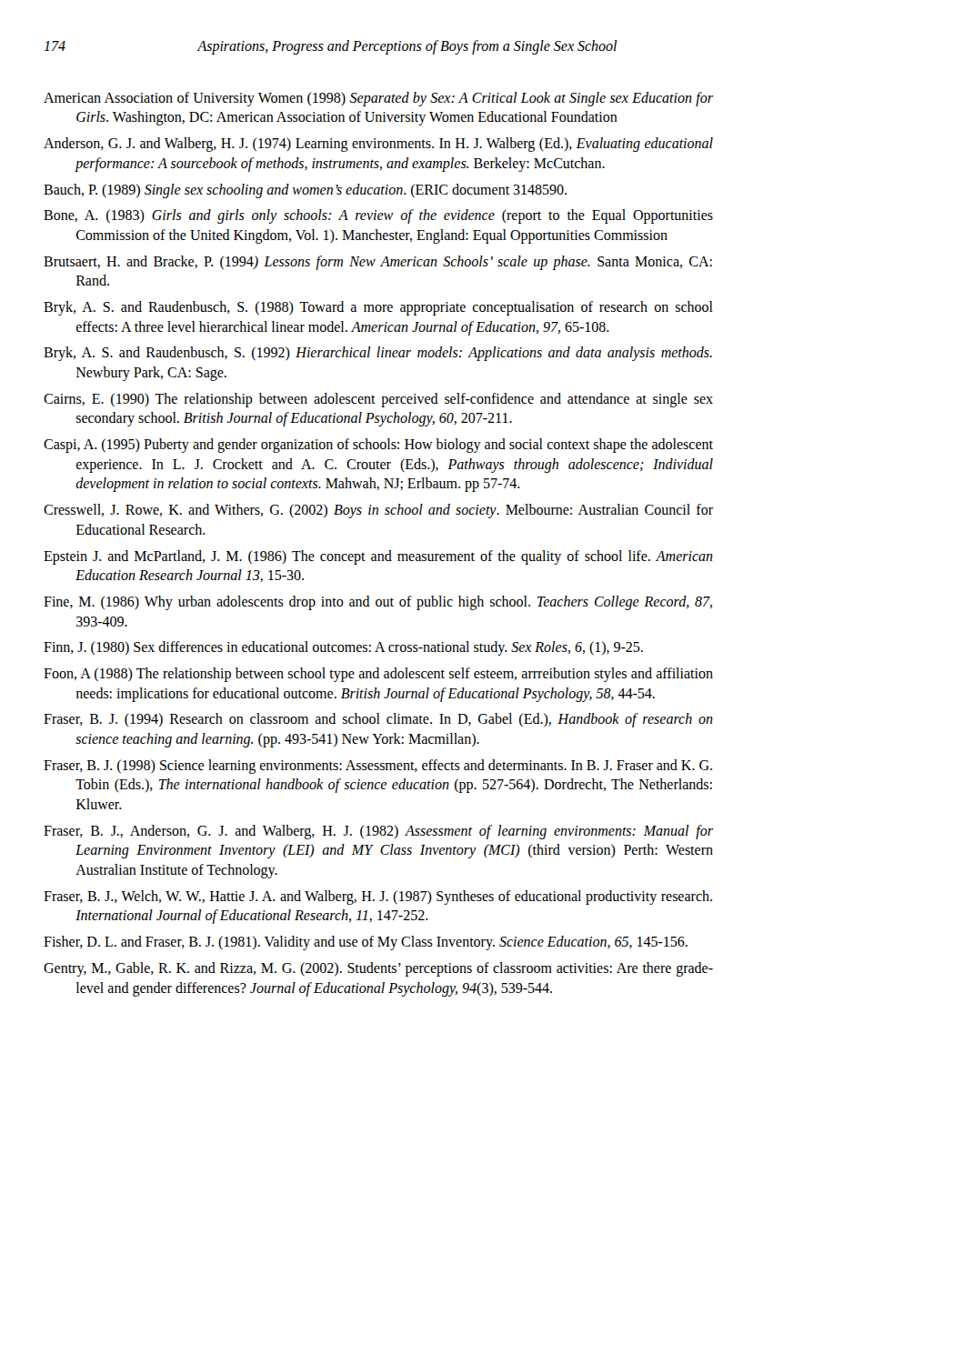174 Aspirations, Progress and Perceptions of Boys from a Single Sex School
American Association of University Women (1998) Separated by Sex: A Critical Look at Single sex Education for Girls. Washington, DC: American Association of University Women Educational Foundation
Anderson, G. J. and Walberg, H. J. (1974) Learning environments. In H. J. Walberg (Ed.), Evaluating educational performance: A sourcebook of methods, instruments, and examples. Berkeley: McCutchan.
Bauch, P. (1989) Single sex schooling and women’s education. (ERIC document 3148590.
Bone, A. (1983) Girls and girls only schools: A review of the evidence (report to the Equal Opportunities Commission of the United Kingdom, Vol. 1). Manchester, England: Equal Opportunities Commission
Brutsaert, H. and Bracke, P. (1994) Lessons form New American Schools’ scale up phase. Santa Monica, CA: Rand.
Bryk, A. S. and Raudenbusch, S. (1988) Toward a more appropriate conceptualisation of research on school effects: A three level hierarchical linear model. American Journal of Education, 97, 65-108.
Bryk, A. S. and Raudenbusch, S. (1992) Hierarchical linear models: Applications and data analysis methods. Newbury Park, CA: Sage.
Cairns, E. (1990) The relationship between adolescent perceived self-confidence and attendance at single sex secondary school. British Journal of Educational Psychology, 60, 207-211.
Caspi, A. (1995) Puberty and gender organization of schools: How biology and social context shape the adolescent experience. In L. J. Crockett and A. C. Crouter (Eds.), Pathways through adolescence; Individual development in relation to social contexts. Mahwah, NJ; Erlbaum. pp 57-74.
Cresswell, J. Rowe, K. and Withers, G. (2002) Boys in school and society. Melbourne: Australian Council for Educational Research.
Epstein J. and McPartland, J. M. (1986) The concept and measurement of the quality of school life. American Education Research Journal 13, 15-30.
Fine, M. (1986) Why urban adolescents drop into and out of public high school. Teachers College Record, 87, 393-409.
Finn, J. (1980) Sex differences in educational outcomes: A cross-national study. Sex Roles, 6, (1), 9-25.
Foon, A (1988) The relationship between school type and adolescent self esteem, arrreibution styles and affiliation needs: implications for educational outcome. British Journal of Educational Psychology, 58, 44-54.
Fraser, B. J. (1994) Research on classroom and school climate. In D, Gabel (Ed.), Handbook of research on science teaching and learning. (pp. 493-541) New York: Macmillan).
Fraser, B. J. (1998) Science learning environments: Assessment, effects and determinants. In B. J. Fraser and K. G. Tobin (Eds.), The international handbook of science education (pp. 527-564). Dordrecht, The Netherlands: Kluwer.
Fraser, B. J., Anderson, G. J. and Walberg, H. J. (1982) Assessment of learning environments: Manual for Learning Environment Inventory (LEI) and MY Class Inventory (MCI) (third version) Perth: Western Australian Institute of Technology.
Fraser, B. J., Welch, W. W., Hattie J. A. and Walberg, H. J. (1987) Syntheses of educational productivity research. International Journal of Educational Research, 11, 147-252.
Fisher, D. L. and Fraser, B. J. (1981). Validity and use of My Class Inventory. Science Education, 65, 145-156.
Gentry, M., Gable, R. K. and Rizza, M. G. (2002). Students’ perceptions of classroom activities: Are there grade-level and gender differences? Journal of Educational Psychology, 94(3), 539-544.